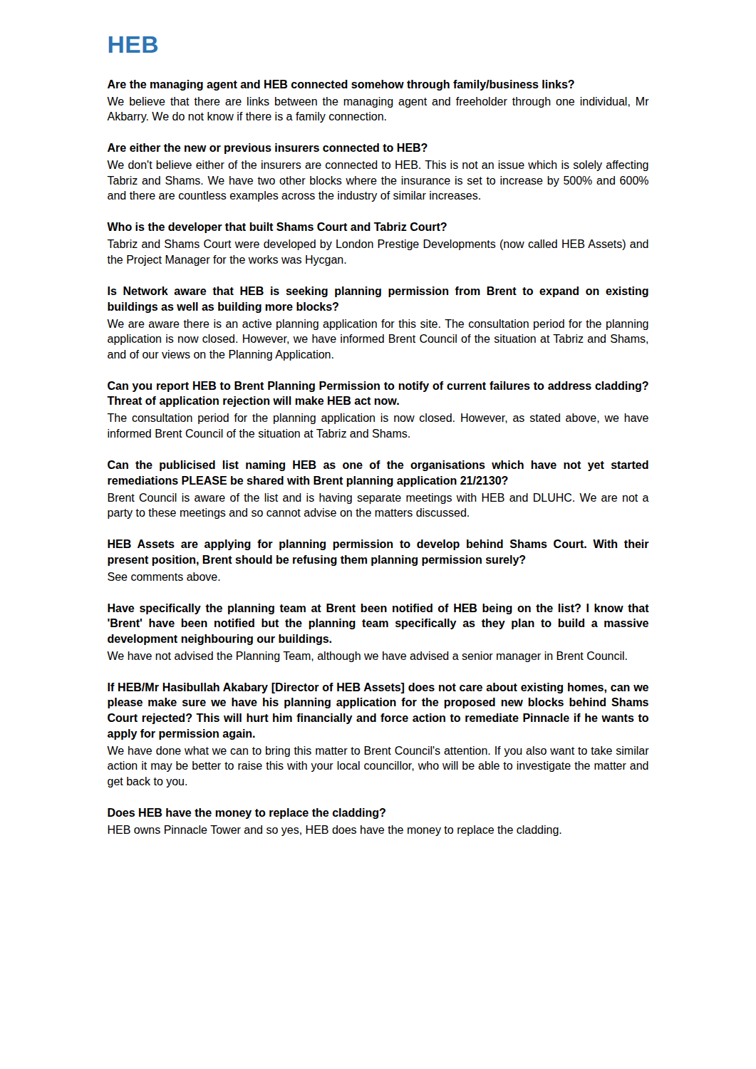HEB
Are the managing agent and HEB connected somehow through family/business links?
We believe that there are links between the managing agent and freeholder through one individual, Mr Akbarry. We do not know if there is a family connection.
Are either the new or previous insurers connected to HEB?
We don't believe either of the insurers are connected to HEB. This is not an issue which is solely affecting Tabriz and Shams. We have two other blocks where the insurance is set to increase by 500% and 600% and there are countless examples across the industry of similar increases.
Who is the developer that built Shams Court and Tabriz Court?
Tabriz and Shams Court were developed by London Prestige Developments (now called HEB Assets) and the Project Manager for the works was Hycgan.
Is Network aware that HEB is seeking planning permission from Brent to expand on existing buildings as well as building more blocks?
We are aware there is an active planning application for this site. The consultation period for the planning application is now closed. However, we have informed Brent Council of the situation at Tabriz and Shams, and of our views on the Planning Application.
Can you report HEB to Brent Planning Permission to notify of current failures to address cladding? Threat of application rejection will make HEB act now.
The consultation period for the planning application is now closed. However, as stated above, we have informed Brent Council of the situation at Tabriz and Shams.
Can the publicised list naming HEB as one of the organisations which have not yet started remediations PLEASE be shared with Brent planning application 21/2130?
Brent Council is aware of the list and is having separate meetings with HEB and DLUHC. We are not a party to these meetings and so cannot advise on the matters discussed.
HEB Assets are applying for planning permission to develop behind Shams Court. With their present position, Brent should be refusing them planning permission surely?
See comments above.
Have specifically the planning team at Brent been notified of HEB being on the list? I know that 'Brent' have been notified but the planning team specifically as they plan to build a massive development neighbouring our buildings.
We have not advised the Planning Team, although we have advised a senior manager in Brent Council.
If HEB/Mr Hasibullah Akabary [Director of HEB Assets] does not care about existing homes, can we please make sure we have his planning application for the proposed new blocks behind Shams Court rejected? This will hurt him financially and force action to remediate Pinnacle if he wants to apply for permission again.
We have done what we can to bring this matter to Brent Council's attention. If you also want to take similar action it may be better to raise this with your local councillor, who will be able to investigate the matter and get back to you.
Does HEB have the money to replace the cladding?
HEB owns Pinnacle Tower and so yes, HEB does have the money to replace the cladding.